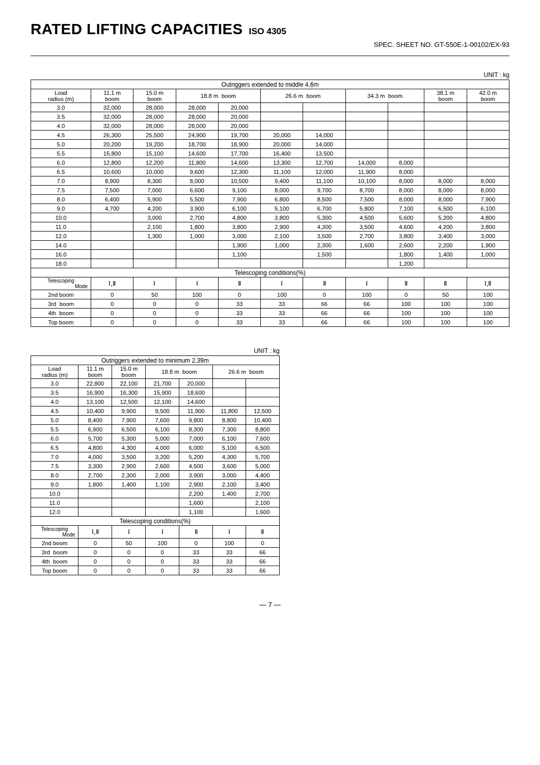RATED LIFTING CAPACITIES
ISO 4305
SPEC. SHEET NO. GT-550E-1-00102/EX-93
UNIT : kg
| Outriggers extended to middle 4.6m |
| Load radius (m) | 11.1 m boom | 15.0 m boom | 18.8 m boom | 26.6 m boom | 34.3 m boom | 38.1 m boom | 42.0 m boom |
| 3.0 | 32,000 | 28,000 | 28,000 | 20,000 | | | | | | |
| 3.5 | 32,000 | 28,000 | 28,000 | 20,000 | | | | | | |
| 4.0 | 32,000 | 28,000 | 28,000 | 20,000 | | | | | | |
| 4.5 | 26,300 | 25,500 | 24,900 | 19,700 | 20,000 | 14,000 | | | | |
| 5.0 | 20,200 | 19,200 | 18,700 | 18,900 | 20,000 | 14,000 | | | | |
| 5.5 | 15,800 | 15,100 | 14,600 | 17,700 | 16,400 | 13,500 | | | | |
| 6.0 | 12,800 | 12,200 | 11,800 | 14,600 | 13,300 | 12,700 | 14,000 | 8,000 | | |
| 6.5 | 10,600 | 10,000 | 9,600 | 12,300 | 11,100 | 12,000 | 11,900 | 8,000 | | |
| 7.0 | 8,900 | 8,300 | 8,000 | 10,500 | 9,400 | 11,100 | 10,100 | 8,000 | 8,000 | 8,000 |
| 7.5 | 7,500 | 7,000 | 6,600 | 9,100 | 8,000 | 9,700 | 8,700 | 8,000 | 8,000 | 8,000 |
| 8.0 | 6,400 | 5,900 | 5,500 | 7,900 | 6,800 | 8,500 | 7,500 | 8,000 | 8,000 | 7,900 |
| 9.0 | 4,700 | 4,200 | 3,900 | 6,100 | 5,100 | 6,700 | 5,800 | 7,100 | 6,500 | 6,100 |
| 10.0 | | 3,000 | 2,700 | 4,800 | 3,800 | 5,300 | 4,500 | 5,600 | 5,200 | 4,800 |
| 11.0 | | 2,100 | 1,800 | 3,800 | 2,900 | 4,300 | 3,500 | 4,600 | 4,200 | 3,800 |
| 12.0 | | 1,300 | 1,000 | 3,000 | 2,100 | 3,500 | 2,700 | 3,800 | 3,400 | 3,000 |
| 14.0 | | | | 1,900 | 1,000 | 2,300 | 1,600 | 2,600 | 2,200 | 1,900 |
| 16.0 | | | | 1,100 | | 1,500 | | 1,800 | 1,400 | 1,000 |
| 18.0 | | | | | | | | 1,200 | | |
| Telescoping conditions(%) |
| Telescoping Mode | Ⅰ,Ⅱ | Ⅰ | Ⅰ | Ⅱ | Ⅰ | Ⅱ | Ⅰ | Ⅱ | Ⅱ | Ⅰ,Ⅱ |
| 2nd boom | 0 | 50 | 100 | 0 | 100 | 0 | 100 | 0 | 50 | 100 |
| 3rd boom | 0 | 0 | 0 | 33 | 33 | 66 | 66 | 100 | 100 | 100 |
| 4th boom | 0 | 0 | 0 | 33 | 33 | 66 | 66 | 100 | 100 | 100 |
| Top boom | 0 | 0 | 0 | 33 | 33 | 66 | 66 | 100 | 100 | 100 |
UNIT : kg
| Outriggers extended to minimum 2.39m |
| Load radius (m) | 11.1 m boom | 15.0 m boom | 18.8 m boom | 26.6 m boom |
| 3.0 | 22,800 | 22,100 | 21,700 | 20,000 | | |
| 3.5 | 16,900 | 16,300 | 15,900 | 18,600 | | |
| 4.0 | 13,100 | 12,500 | 12,100 | 14,600 | | |
| 4.5 | 10,400 | 9,900 | 9,500 | 11,900 | 11,800 | 12,500 |
| 5.0 | 8,400 | 7,900 | 7,600 | 9,800 | 8,800 | 10,400 |
| 5.5 | 6,900 | 6,500 | 6,100 | 8,300 | 7,300 | 8,800 |
| 6.0 | 5,700 | 5,300 | 5,000 | 7,000 | 6,100 | 7,600 |
| 6.5 | 4,800 | 4,300 | 4,000 | 6,000 | 5,100 | 6,500 |
| 7.0 | 4,000 | 3,500 | 3,200 | 5,200 | 4,300 | 5,700 |
| 7.5 | 3,300 | 2,900 | 2,600 | 4,500 | 3,600 | 5,000 |
| 8.0 | 2,700 | 2,300 | 2,000 | 3,900 | 3,000 | 4,400 |
| 9.0 | 1,800 | 1,400 | 1,100 | 2,900 | 2,100 | 3,400 |
| 10.0 | | | | 2,200 | 1,400 | 2,700 |
| 11.0 | | | | 1,600 | | 2,100 |
| 12.0 | | | | 1,100 | | 1,600 |
| Telescoping conditions(%) |
| Telescoping Mode | Ⅰ,Ⅱ | Ⅰ | Ⅰ | Ⅱ | Ⅰ | Ⅱ |
| 2nd boom | 0 | 50 | 100 | 0 | 100 | 0 |
| 3rd boom | 0 | 0 | 0 | 33 | 33 | 66 |
| 4th boom | 0 | 0 | 0 | 33 | 33 | 66 |
| Top boom | 0 | 0 | 0 | 33 | 33 | 66 |
— 7 —